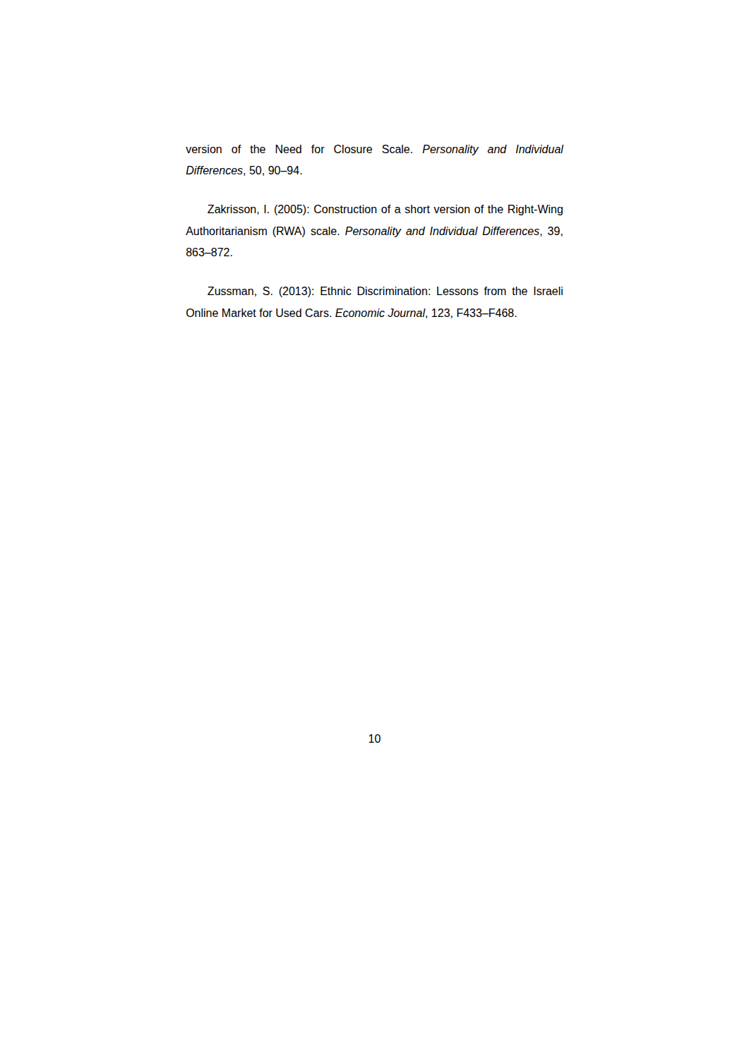version of the Need for Closure Scale. Personality and Individual Differences, 50, 90–94.
Zakrisson, I. (2005): Construction of a short version of the Right-Wing Authoritarianism (RWA) scale. Personality and Individual Differences, 39, 863–872.
Zussman, S. (2013): Ethnic Discrimination: Lessons from the Israeli Online Market for Used Cars. Economic Journal, 123, F433–F468.
10